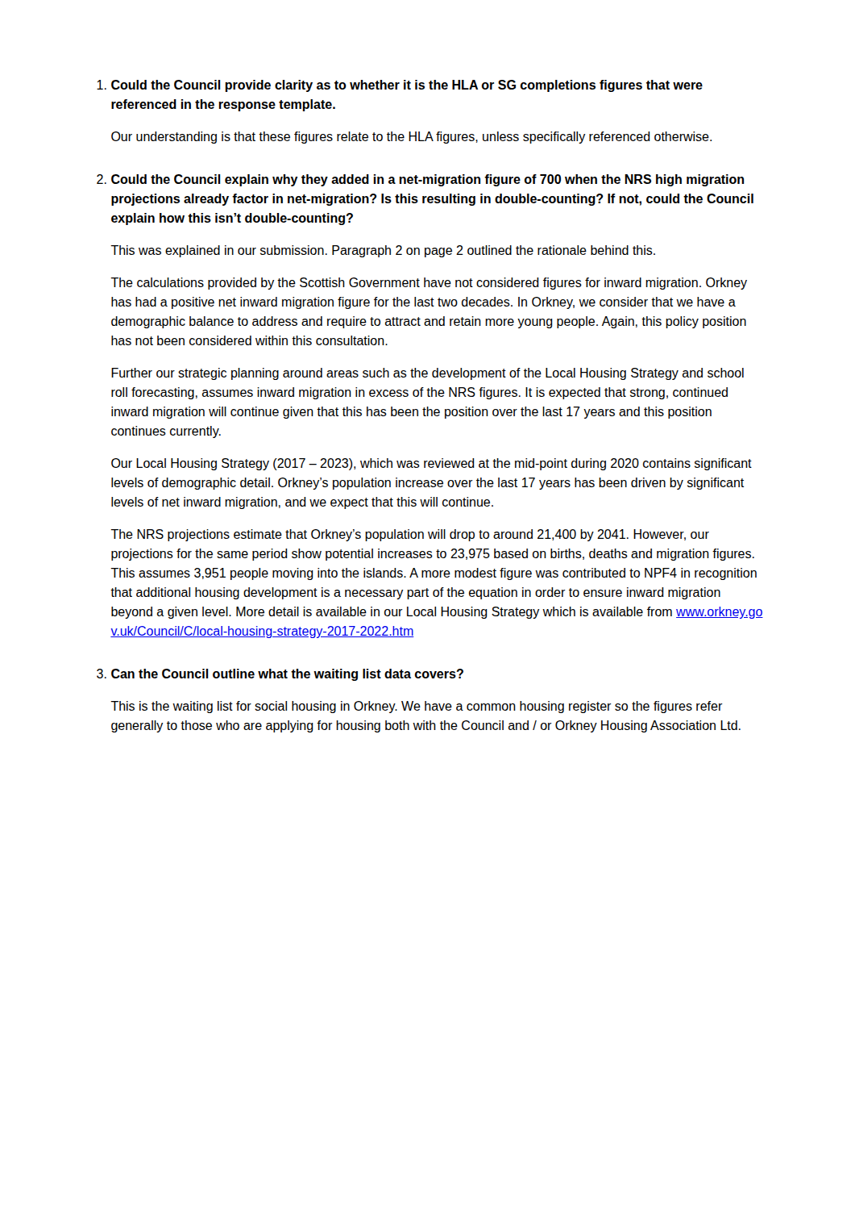Could the Council provide clarity as to whether it is the HLA or SG completions figures that were referenced in the response template.
Our understanding is that these figures relate to the HLA figures, unless specifically referenced otherwise.
Could the Council explain why they added in a net-migration figure of 700 when the NRS high migration projections already factor in net-migration? Is this resulting in double-counting? If not, could the Council explain how this isn’t double-counting?
This was explained in our submission. Paragraph 2 on page 2 outlined the rationale behind this.
The calculations provided by the Scottish Government have not considered figures for inward migration. Orkney has had a positive net inward migration figure for the last two decades. In Orkney, we consider that we have a demographic balance to address and require to attract and retain more young people. Again, this policy position has not been considered within this consultation.
Further our strategic planning around areas such as the development of the Local Housing Strategy and school roll forecasting, assumes inward migration in excess of the NRS figures. It is expected that strong, continued inward migration will continue given that this has been the position over the last 17 years and this position continues currently.
Our Local Housing Strategy (2017 – 2023), which was reviewed at the mid-point during 2020 contains significant levels of demographic detail. Orkney’s population increase over the last 17 years has been driven by significant levels of net inward migration, and we expect that this will continue.
The NRS projections estimate that Orkney’s population will drop to around 21,400 by 2041. However, our projections for the same period show potential increases to 23,975 based on births, deaths and migration figures. This assumes 3,951 people moving into the islands. A more modest figure was contributed to NPF4 in recognition that additional housing development is a necessary part of the equation in order to ensure inward migration beyond a given level. More detail is available in our Local Housing Strategy which is available from www.orkney.gov.uk/Council/C/local-housing-strategy-2017-2022.htm
Can the Council outline what the waiting list data covers?
This is the waiting list for social housing in Orkney. We have a common housing register so the figures refer generally to those who are applying for housing both with the Council and / or Orkney Housing Association Ltd.